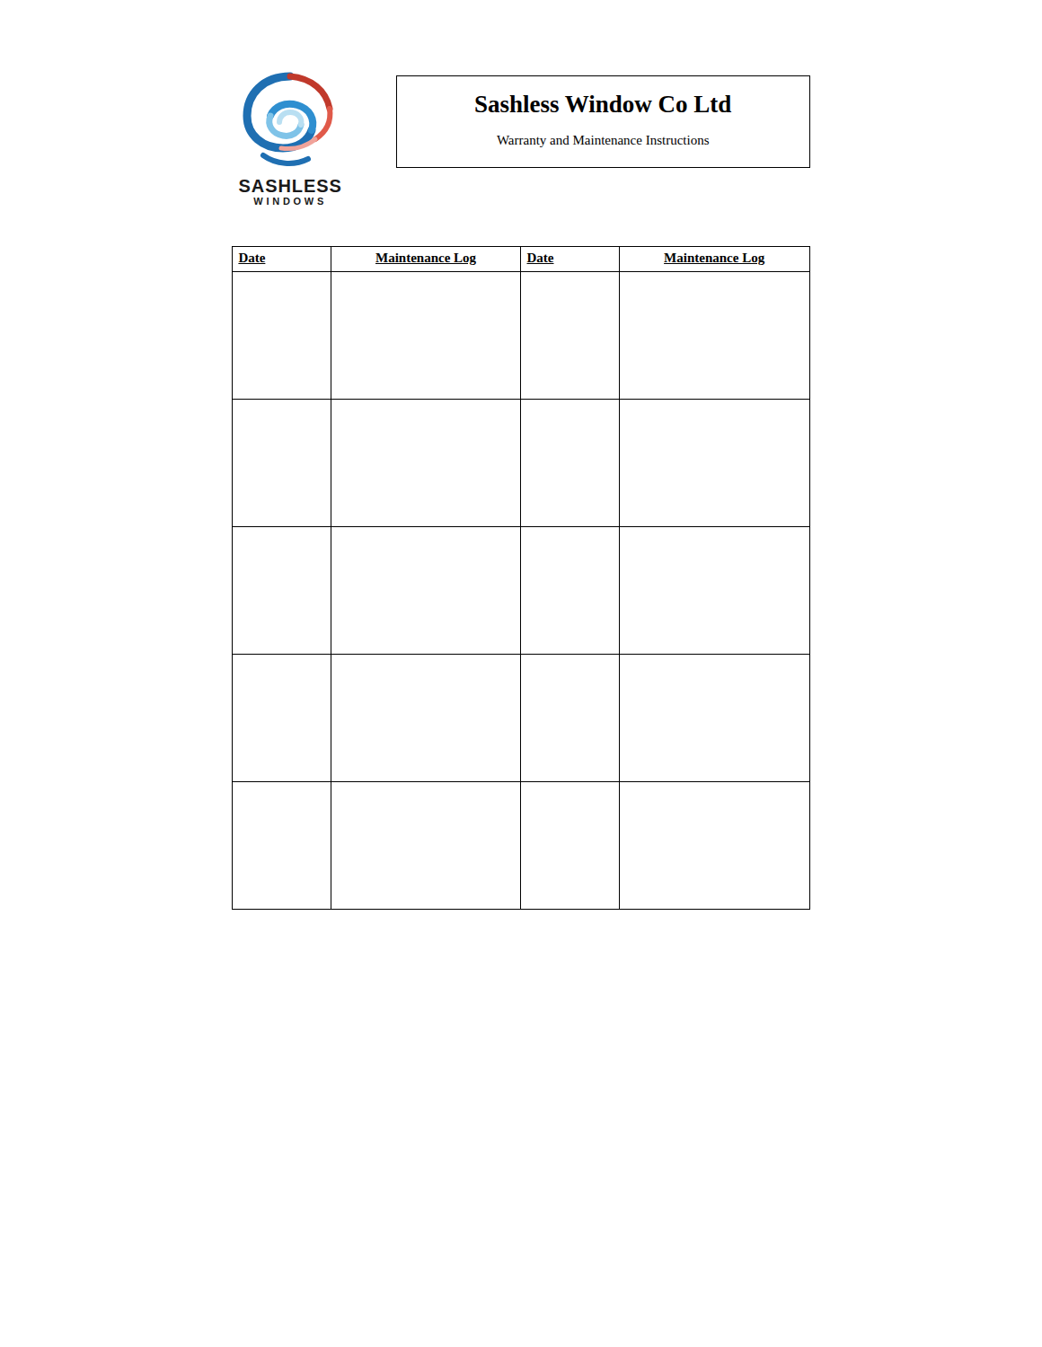SASHLESS WINDOWS
Sashless Window Co Ltd
Warranty and Maintenance Instructions
| Date | Maintenance Log | Date | Maintenance Log |
| --- | --- | --- | --- |